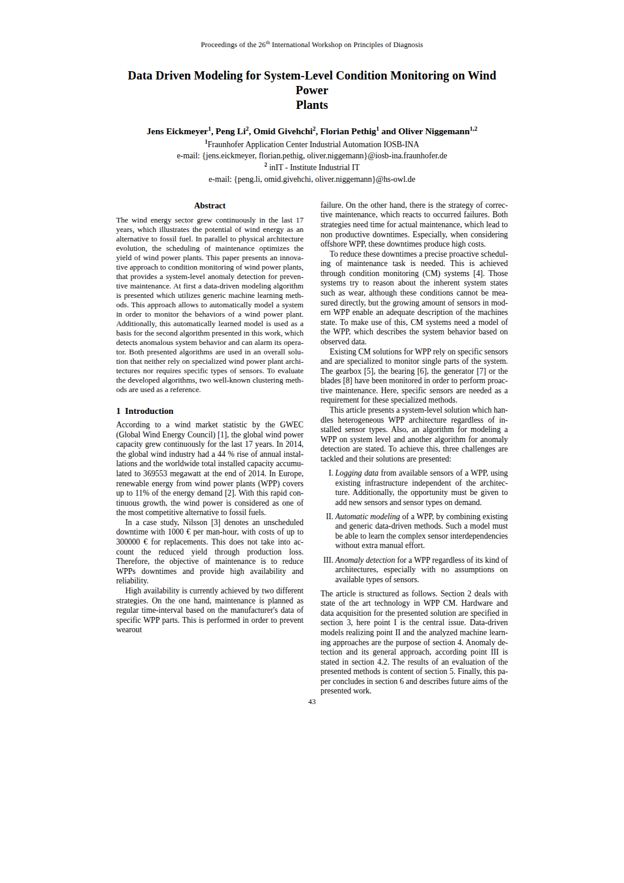Proceedings of the 26th International Workshop on Principles of Diagnosis
Data Driven Modeling for System-Level Condition Monitoring on Wind Power
Plants
Jens Eickmeyer1, Peng Li2, Omid Givehchi2, Florian Pethig1 and Oliver Niggemann1,2
1Fraunhofer Application Center Industrial Automation IOSB-INA
e-mail: {jens.eickmeyer, florian.pethig, oliver.niggemann}@iosb-ina.fraunhofer.de
2 inIT - Institute Industrial IT
e-mail: {peng.li, omid.givehchi, oliver.niggemann}@hs-owl.de
Abstract
The wind energy sector grew continuously in the last 17 years, which illustrates the potential of wind energy as an alternative to fossil fuel. In parallel to physical architecture evolution, the scheduling of maintenance optimizes the yield of wind power plants. This paper presents an innovative approach to condition monitoring of wind power plants, that provides a system-level anomaly detection for preventive maintenance. At first a data-driven modeling algorithm is presented which utilizes generic machine learning methods. This approach allows to automatically model a system in order to monitor the behaviors of a wind power plant. Additionally, this automatically learned model is used as a basis for the second algorithm presented in this work, which detects anomalous system behavior and can alarm its operator. Both presented algorithms are used in an overall solution that neither rely on specialized wind power plant architectures nor requires specific types of sensors. To evaluate the developed algorithms, two well-known clustering methods are used as a reference.
1 Introduction
According to a wind market statistic by the GWEC (Global Wind Energy Council) [1], the global wind power capacity grew continuously for the last 17 years. In 2014, the global wind industry had a 44 % rise of annual installations and the worldwide total installed capacity accumulated to 369553 megawatt at the end of 2014. In Europe, renewable energy from wind power plants (WPP) covers up to 11% of the energy demand [2]. With this rapid continuous growth, the wind power is considered as one of the most competitive alternative to fossil fuels.
In a case study, Nilsson [3] denotes an unscheduled downtime with 1000 € per man-hour, with costs of up to 300000 € for replacements. This does not take into account the reduced yield through production loss. Therefore, the objective of maintenance is to reduce WPPs downtimes and provide high availability and reliability.
High availability is currently achieved by two different strategies. On the one hand, maintenance is planned as regular time-interval based on the manufacturer's data of specific WPP parts. This is performed in order to prevent wearout
failure. On the other hand, there is the strategy of corrective maintenance, which reacts to occurred failures. Both strategies need time for actual maintenance, which lead to non productive downtimes. Especially, when considering offshore WPP, these downtimes produce high costs.
To reduce these downtimes a precise proactive scheduling of maintenance task is needed. This is achieved through condition monitoring (CM) systems [4]. Those systems try to reason about the inherent system states such as wear, although these conditions cannot be measured directly, but the growing amount of sensors in modern WPP enable an adequate description of the machines state. To make use of this, CM systems need a model of the WPP, which describes the system behavior based on observed data.
Existing CM solutions for WPP rely on specific sensors and are specialized to monitor single parts of the system. The gearbox [5], the bearing [6], the generator [7] or the blades [8] have been monitored in order to perform proactive maintenance. Here, specific sensors are needed as a requirement for these specialized methods.
This article presents a system-level solution which handles heterogeneous WPP architecture regardless of installed sensor types. Also, an algorithm for modeling a WPP on system level and another algorithm for anomaly detection are stated. To achieve this, three challenges are tackled and their solutions are presented:
Logging data from available sensors of a WPP, using existing infrastructure independent of the architecture. Additionally, the opportunity must be given to add new sensors and sensor types on demand.
Automatic modeling of a WPP, by combining existing and generic data-driven methods. Such a model must be able to learn the complex sensor interdependencies without extra manual effort.
Anomaly detection for a WPP regardless of its kind of architectures, especially with no assumptions on available types of sensors.
The article is structured as follows. Section 2 deals with state of the art technology in WPP CM. Hardware and data acquisition for the presented solution are specified in section 3, here point I is the central issue. Data-driven models realizing point II and the analyzed machine learning approaches are the purpose of section 4. Anomaly detection and its general approach, according point III is stated in section 4.2. The results of an evaluation of the presented methods is content of section 5. Finally, this paper concludes in section 6 and describes future aims of the presented work.
43